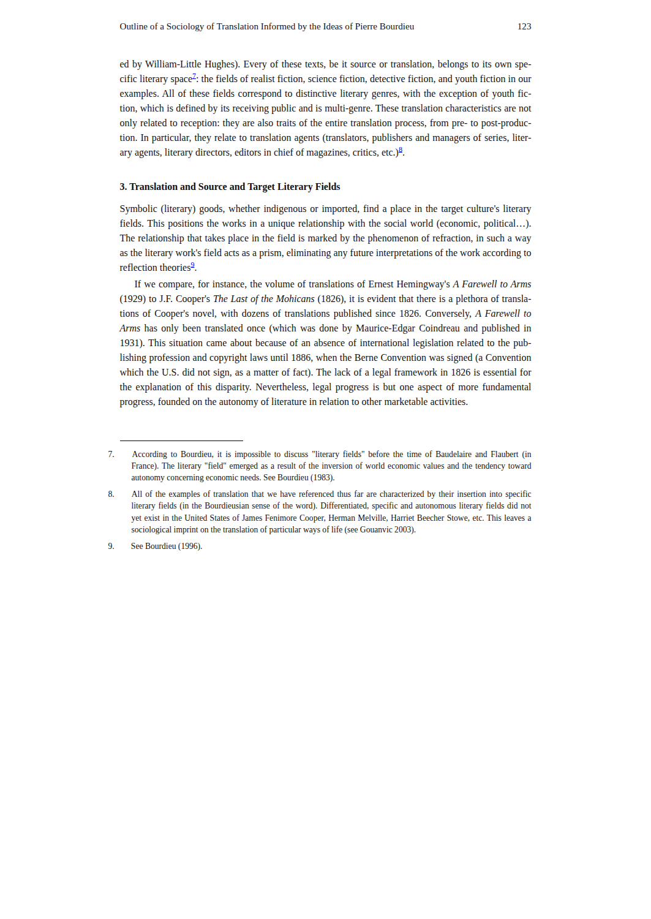Outline of a Sociology of Translation Informed by the Ideas of Pierre Bourdieu 123
ed by William-Little Hughes). Every of these texts, be it source or translation, belongs to its own specific literary space7: the fields of realist fiction, science fiction, detective fiction, and youth fiction in our examples. All of these fields correspond to distinctive literary genres, with the exception of youth fiction, which is defined by its receiving public and is multi-genre. These translation characteristics are not only related to reception: they are also traits of the entire translation process, from pre- to post-production. In particular, they relate to translation agents (translators, publishers and managers of series, literary agents, literary directors, editors in chief of magazines, critics, etc.)8.
3. Translation and Source and Target Literary Fields
Symbolic (literary) goods, whether indigenous or imported, find a place in the target culture's literary fields. This positions the works in a unique relationship with the social world (economic, political…). The relationship that takes place in the field is marked by the phenomenon of refraction, in such a way as the literary work's field acts as a prism, eliminating any future interpretations of the work according to reflection theories9.
If we compare, for instance, the volume of translations of Ernest Hemingway's A Farewell to Arms (1929) to J.F. Cooper's The Last of the Mohicans (1826), it is evident that there is a plethora of translations of Cooper's novel, with dozens of translations published since 1826. Conversely, A Farewell to Arms has only been translated once (which was done by Maurice-Edgar Coindreau and published in 1931). This situation came about because of an absence of international legislation related to the publishing profession and copyright laws until 1886, when the Berne Convention was signed (a Convention which the U.S. did not sign, as a matter of fact). The lack of a legal framework in 1826 is essential for the explanation of this disparity. Nevertheless, legal progress is but one aspect of more fundamental progress, founded on the autonomy of literature in relation to other marketable activities.
7. According to Bourdieu, it is impossible to discuss "literary fields" before the time of Baudelaire and Flaubert (in France). The literary "field" emerged as a result of the inversion of world economic values and the tendency toward autonomy concerning economic needs. See Bourdieu (1983).
8. All of the examples of translation that we have referenced thus far are characterized by their insertion into specific literary fields (in the Bourdieusian sense of the word). Differentiated, specific and autonomous literary fields did not yet exist in the United States of James Fenimore Cooper, Herman Melville, Harriet Beecher Stowe, etc. This leaves a sociological imprint on the translation of particular ways of life (see Gouanvic 2003).
9. See Bourdieu (1996).